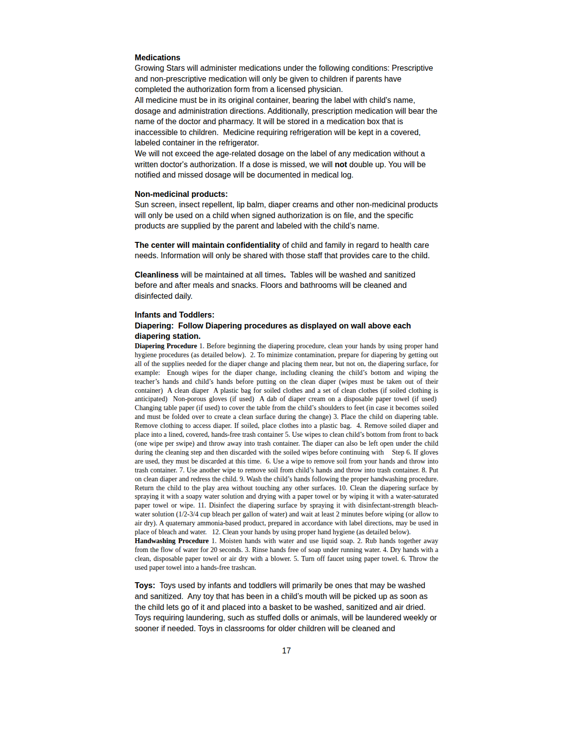Medications
Growing Stars will administer medications under the following conditions: Prescriptive and non-prescriptive medication will only be given to children if parents have completed the authorization form from a licensed physician.
All medicine must be in its original container, bearing the label with child's name, dosage and administration directions. Additionally, prescription medication will bear the name of the doctor and pharmacy. It will be stored in a medication box that is inaccessible to children. Medicine requiring refrigeration will be kept in a covered, labeled container in the refrigerator.
We will not exceed the age-related dosage on the label of any medication without a written doctor's authorization. If a dose is missed, we will not double up. You will be notified and missed dosage will be documented in medical log.
Non-medicinal products:
Sun screen, insect repellent, lip balm, diaper creams and other non-medicinal products will only be used on a child when signed authorization is on file, and the specific products are supplied by the parent and labeled with the child’s name.
The center will maintain confidentiality of child and family in regard to health care needs. Information will only be shared with those staff that provides care to the child.
Cleanliness will be maintained at all times. Tables will be washed and sanitized before and after meals and snacks. Floors and bathrooms will be cleaned and disinfected daily.
Infants and Toddlers:
Diapering: Follow Diapering procedures as displayed on wall above each diapering station.
Diapering Procedure 1. Before beginning the diapering procedure, clean your hands by using proper hand hygiene procedures (as detailed below). 2. To minimize contamination, prepare for diapering by getting out all of the supplies needed for the diaper change and placing them near, but not on, the diapering surface, for example: Enough wipes for the diaper change, including cleaning the child’s bottom and wiping the teacher’s hands and child’s hands before putting on the clean diaper (wipes must be taken out of their container) A clean diaper A plastic bag for soiled clothes and a set of clean clothes (if soiled clothing is anticipated) Non-porous gloves (if used) A dab of diaper cream on a disposable paper towel (if used) Changing table paper (if used) to cover the table from the child’s shoulders to feet (in case it becomes soiled and must be folded over to create a clean surface during the change) 3. Place the child on diapering table. Remove clothing to access diaper. If soiled, place clothes into a plastic bag. 4. Remove soiled diaper and place into a lined, covered, hands-free trash container 5. Use wipes to clean child’s bottom from front to back (one wipe per swipe) and throw away into trash container. The diaper can also be left open under the child during the cleaning step and then discarded with the soiled wipes before continuing with Step 6. If gloves are used, they must be discarded at this time. 6. Use a wipe to remove soil from your hands and throw into trash container. 7. Use another wipe to remove soil from child’s hands and throw into trash container. 8. Put on clean diaper and redress the child. 9. Wash the child’s hands following the proper handwashing procedure. Return the child to the play area without touching any other surfaces. 10. Clean the diapering surface by spraying it with a soapy water solution and drying with a paper towel or by wiping it with a water-saturated paper towel or wipe. 11. Disinfect the diapering surface by spraying it with disinfectant-strength bleach-water solution (1/2-3/4 cup bleach per gallon of water) and wait at least 2 minutes before wiping (or allow to air dry). A quaternary ammonia-based product, prepared in accordance with label directions, may be used in place of bleach and water. 12. Clean your hands by using proper hand hygiene (as detailed below).
Handwashing Procedure 1. Moisten hands with water and use liquid soap. 2. Rub hands together away from the flow of water for 20 seconds. 3. Rinse hands free of soap under running water. 4. Dry hands with a clean, disposable paper towel or air dry with a blower. 5. Turn off faucet using paper towel. 6. Throw the used paper towel into a hands-free trashcan.
Toys: Toys used by infants and toddlers will primarily be ones that may be washed and sanitized. Any toy that has been in a child’s mouth will be picked up as soon as the child lets go of it and placed into a basket to be washed, sanitized and air dried. Toys requiring laundering, such as stuffed dolls or animals, will be laundered weekly or sooner if needed. Toys in classrooms for older children will be cleaned and
17